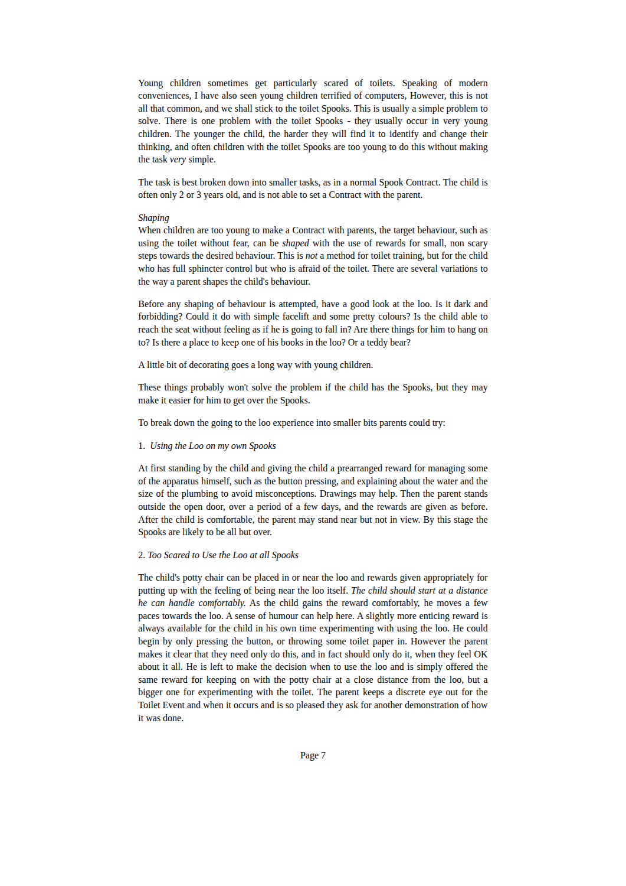Young children sometimes get particularly scared of toilets. Speaking of modern conveniences, I have also seen young children terrified of computers, However, this is not all that common, and we shall stick to the toilet Spooks. This is usually a simple problem to solve. There is one problem with the toilet Spooks - they usually occur in very young children. The younger the child, the harder they will find it to identify and change their thinking, and often children with the toilet Spooks are too young to do this without making the task very simple.
The task is best broken down into smaller tasks, as in a normal Spook Contract. The child is often only 2 or 3 years old, and is not able to set a Contract with the parent.
Shaping
When children are too young to make a Contract with parents, the target behaviour, such as using the toilet without fear, can be shaped with the use of rewards for small, non scary steps towards the desired behaviour. This is not a method for toilet training, but for the child who has full sphincter control but who is afraid of the toilet. There are several variations to the way a parent shapes the child's behaviour.
Before any shaping of behaviour is attempted, have a good look at the loo. Is it dark and forbidding? Could it do with simple facelift and some pretty colours? Is the child able to reach the seat without feeling as if he is going to fall in? Are there things for him to hang on to? Is there a place to keep one of his books in the loo? Or a teddy bear?
A little bit of decorating goes a long way with young children.
These things probably won't solve the problem if the child has the Spooks, but they may make it easier for him to get over the Spooks.
To break down the going to the loo experience into smaller bits parents could try:
1. Using the Loo on my own Spooks
At first standing by the child and giving the child a prearranged reward for managing some of the apparatus himself, such as the button pressing, and explaining about the water and the size of the plumbing to avoid misconceptions. Drawings may help. Then the parent stands outside the open door, over a period of a few days, and the rewards are given as before. After the child is comfortable, the parent may stand near but not in view. By this stage the Spooks are likely to be all but over.
2. Too Scared to Use the Loo at all Spooks
The child's potty chair can be placed in or near the loo and rewards given appropriately for putting up with the feeling of being near the loo itself. The child should start at a distance he can handle comfortably. As the child gains the reward comfortably, he moves a few paces towards the loo. A sense of humour can help here. A slightly more enticing reward is always available for the child in his own time experimenting with using the loo. He could begin by only pressing the button, or throwing some toilet paper in. However the parent makes it clear that they need only do this, and in fact should only do it, when they feel OK about it all. He is left to make the decision when to use the loo and is simply offered the same reward for keeping on with the potty chair at a close distance from the loo, but a bigger one for experimenting with the toilet. The parent keeps a discrete eye out for the Toilet Event and when it occurs and is so pleased they ask for another demonstration of how it was done.
Page 7